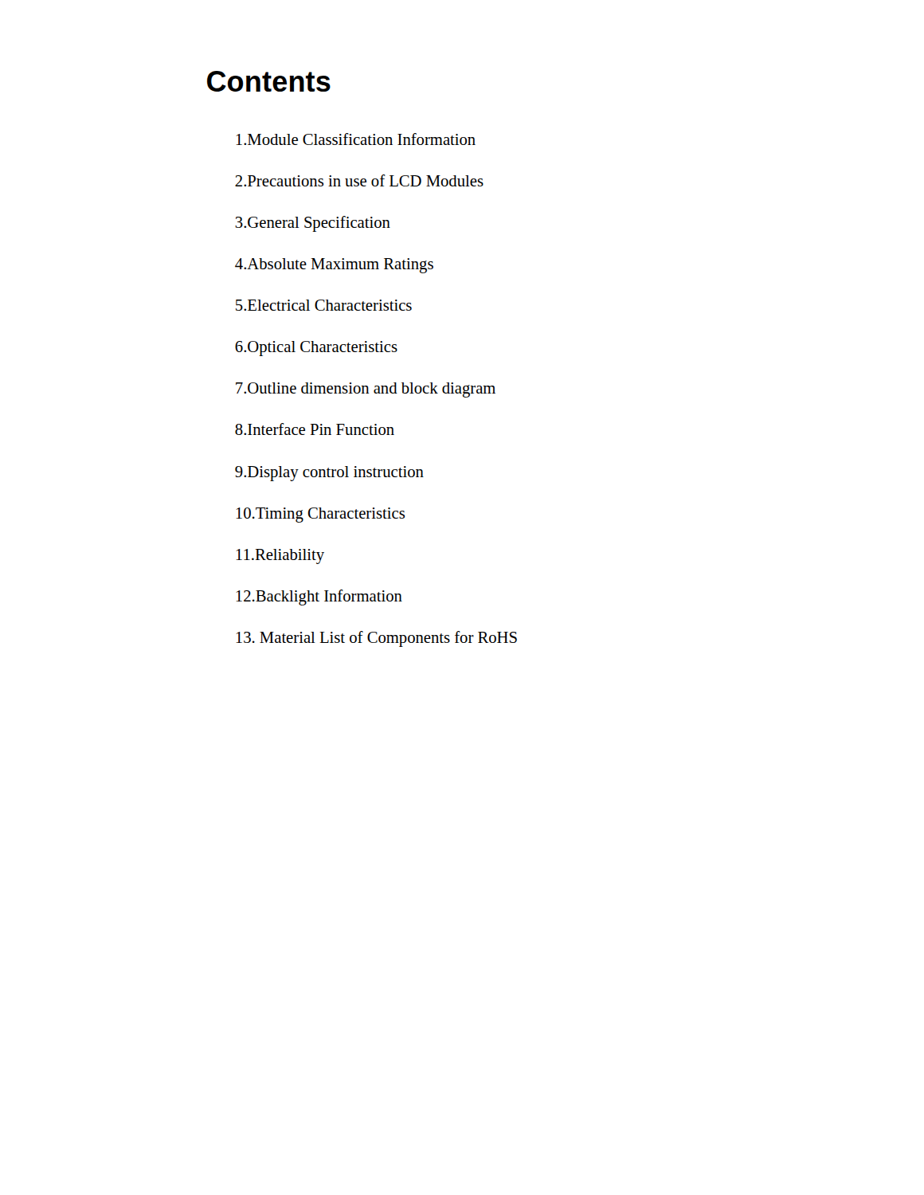Contents
1.Module Classification Information
2.Precautions in use of LCD Modules
3.General Specification
4.Absolute Maximum Ratings
5.Electrical Characteristics
6.Optical Characteristics
7.Outline dimension and block diagram
8.Interface Pin Function
9.Display control instruction
10.Timing Characteristics
11.Reliability
12.Backlight Information
13. Material List of Components for RoHS